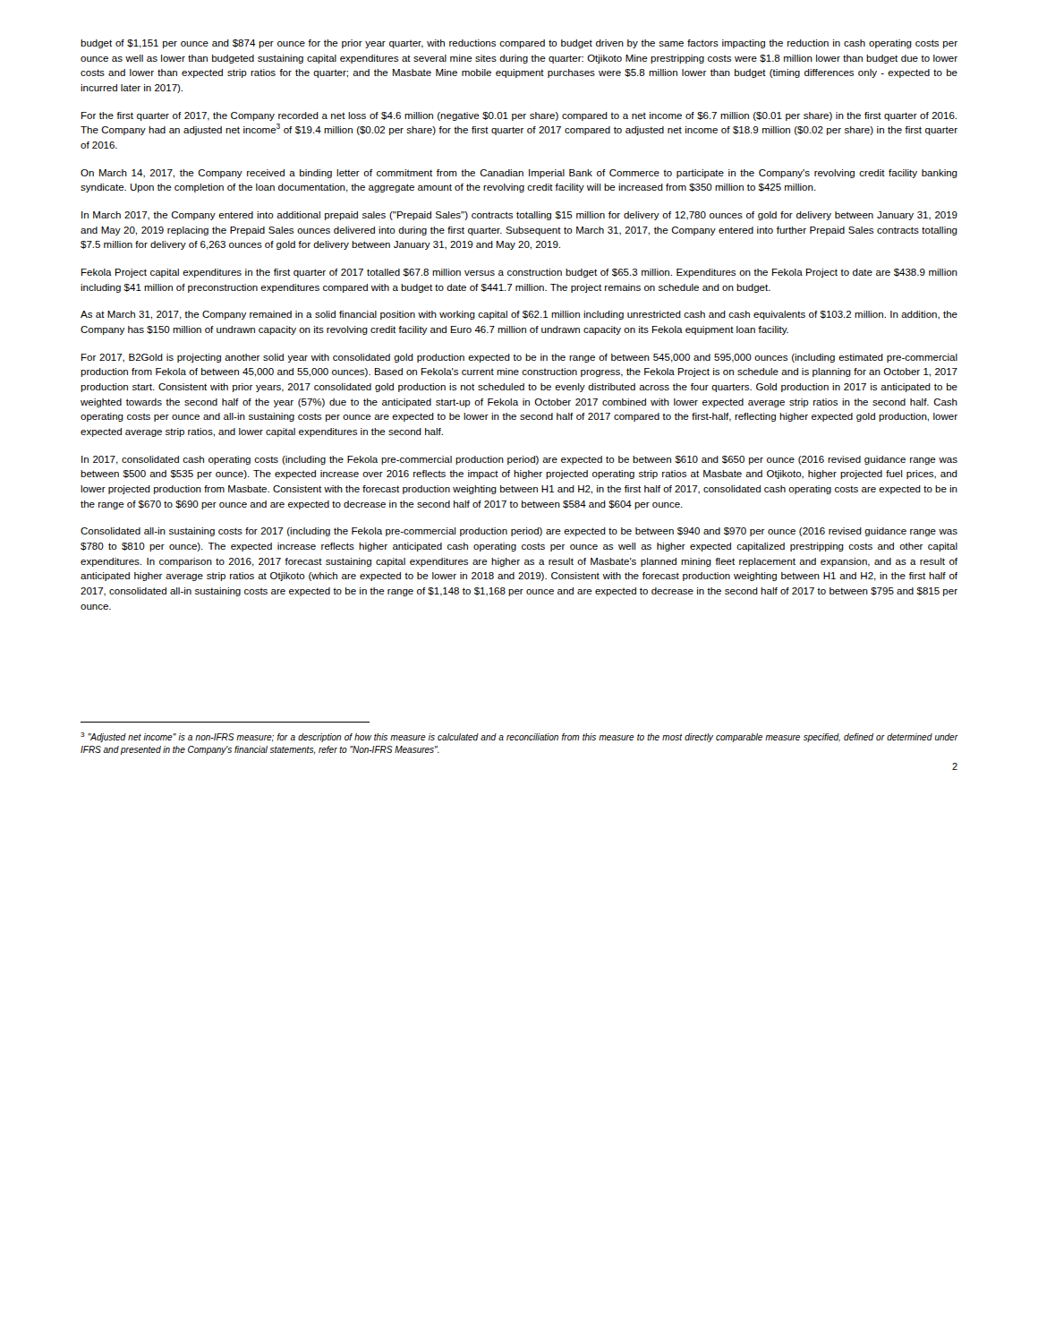budget of $1,151 per ounce and $874 per ounce for the prior year quarter, with reductions compared to budget driven by the same factors impacting the reduction in cash operating costs per ounce as well as lower than budgeted sustaining capital expenditures at several mine sites during the quarter: Otjikoto Mine prestripping costs were $1.8 million lower than budget due to lower costs and lower than expected strip ratios for the quarter; and the Masbate Mine mobile equipment purchases were $5.8 million lower than budget (timing differences only - expected to be incurred later in 2017).
For the first quarter of 2017, the Company recorded a net loss of $4.6 million (negative $0.01 per share) compared to a net income of $6.7 million ($0.01 per share) in the first quarter of 2016. The Company had an adjusted net income3 of $19.4 million ($0.02 per share) for the first quarter of 2017 compared to adjusted net income of $18.9 million ($0.02 per share) in the first quarter of 2016.
On March 14, 2017, the Company received a binding letter of commitment from the Canadian Imperial Bank of Commerce to participate in the Company's revolving credit facility banking syndicate. Upon the completion of the loan documentation, the aggregate amount of the revolving credit facility will be increased from $350 million to $425 million.
In March 2017, the Company entered into additional prepaid sales ("Prepaid Sales") contracts totalling $15 million for delivery of 12,780 ounces of gold for delivery between January 31, 2019 and May 20, 2019 replacing the Prepaid Sales ounces delivered into during the first quarter. Subsequent to March 31, 2017, the Company entered into further Prepaid Sales contracts totalling $7.5 million for delivery of 6,263 ounces of gold for delivery between January 31, 2019 and May 20, 2019.
Fekola Project capital expenditures in the first quarter of 2017 totalled $67.8 million versus a construction budget of $65.3 million. Expenditures on the Fekola Project to date are $438.9 million including $41 million of preconstruction expenditures compared with a budget to date of $441.7 million. The project remains on schedule and on budget.
As at March 31, 2017, the Company remained in a solid financial position with working capital of $62.1 million including unrestricted cash and cash equivalents of $103.2 million. In addition, the Company has $150 million of undrawn capacity on its revolving credit facility and Euro 46.7 million of undrawn capacity on its Fekola equipment loan facility.
For 2017, B2Gold is projecting another solid year with consolidated gold production expected to be in the range of between 545,000 and 595,000 ounces (including estimated pre-commercial production from Fekola of between 45,000 and 55,000 ounces). Based on Fekola's current mine construction progress, the Fekola Project is on schedule and is planning for an October 1, 2017 production start. Consistent with prior years, 2017 consolidated gold production is not scheduled to be evenly distributed across the four quarters. Gold production in 2017 is anticipated to be weighted towards the second half of the year (57%) due to the anticipated start-up of Fekola in October 2017 combined with lower expected average strip ratios in the second half. Cash operating costs per ounce and all-in sustaining costs per ounce are expected to be lower in the second half of 2017 compared to the first-half, reflecting higher expected gold production, lower expected average strip ratios, and lower capital expenditures in the second half.
In 2017, consolidated cash operating costs (including the Fekola pre-commercial production period) are expected to be between $610 and $650 per ounce (2016 revised guidance range was between $500 and $535 per ounce). The expected increase over 2016 reflects the impact of higher projected operating strip ratios at Masbate and Otjikoto, higher projected fuel prices, and lower projected production from Masbate. Consistent with the forecast production weighting between H1 and H2, in the first half of 2017, consolidated cash operating costs are expected to be in the range of $670 to $690 per ounce and are expected to decrease in the second half of 2017 to between $584 and $604 per ounce.
Consolidated all-in sustaining costs for 2017 (including the Fekola pre-commercial production period) are expected to be between $940 and $970 per ounce (2016 revised guidance range was $780 to $810 per ounce). The expected increase reflects higher anticipated cash operating costs per ounce as well as higher expected capitalized prestripping costs and other capital expenditures. In comparison to 2016, 2017 forecast sustaining capital expenditures are higher as a result of Masbate's planned mining fleet replacement and expansion, and as a result of anticipated higher average strip ratios at Otjikoto (which are expected to be lower in 2018 and 2019). Consistent with the forecast production weighting between H1 and H2, in the first half of 2017, consolidated all-in sustaining costs are expected to be in the range of $1,148 to $1,168 per ounce and are expected to decrease in the second half of 2017 to between $795 and $815 per ounce.
3 "Adjusted net income" is a non-IFRS measure; for a description of how this measure is calculated and a reconciliation from this measure to the most directly comparable measure specified, defined or determined under IFRS and presented in the Company's financial statements, refer to "Non-IFRS Measures".
2